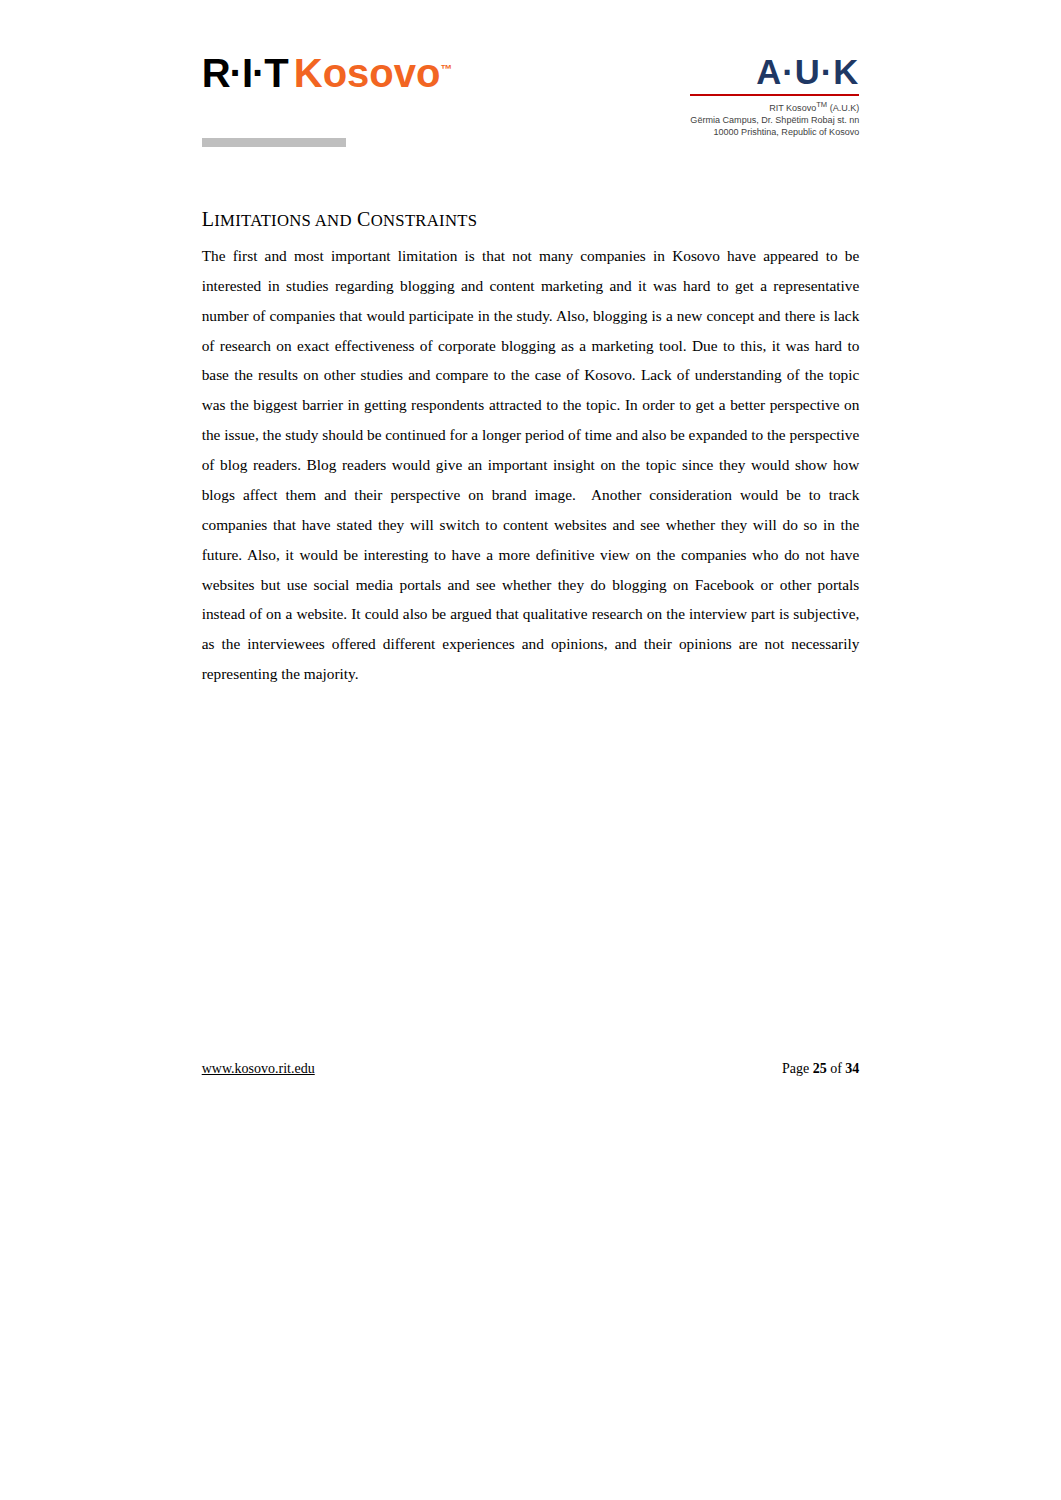R·I·T Kosovo™
A·U·K
RIT KosovoTM (A.U.K)
Gërmia Campus, Dr. Shpëtim Robaj st. nn
10000 Prishtina, Republic of Kosovo
LIMITATIONS AND CONSTRAINTS
The first and most important limitation is that not many companies in Kosovo have appeared to be interested in studies regarding blogging and content marketing and it was hard to get a representative number of companies that would participate in the study. Also, blogging is a new concept and there is lack of research on exact effectiveness of corporate blogging as a marketing tool. Due to this, it was hard to base the results on other studies and compare to the case of Kosovo. Lack of understanding of the topic was the biggest barrier in getting respondents attracted to the topic. In order to get a better perspective on the issue, the study should be continued for a longer period of time and also be expanded to the perspective of blog readers. Blog readers would give an important insight on the topic since they would show how blogs affect them and their perspective on brand image. Another consideration would be to track companies that have stated they will switch to content websites and see whether they will do so in the future. Also, it would be interesting to have a more definitive view on the companies who do not have websites but use social media portals and see whether they do blogging on Facebook or other portals instead of on a website. It could also be argued that qualitative research on the interview part is subjective, as the interviewees offered different experiences and opinions, and their opinions are not necessarily representing the majority.
www.kosovo.rit.edu
Page 25 of 34